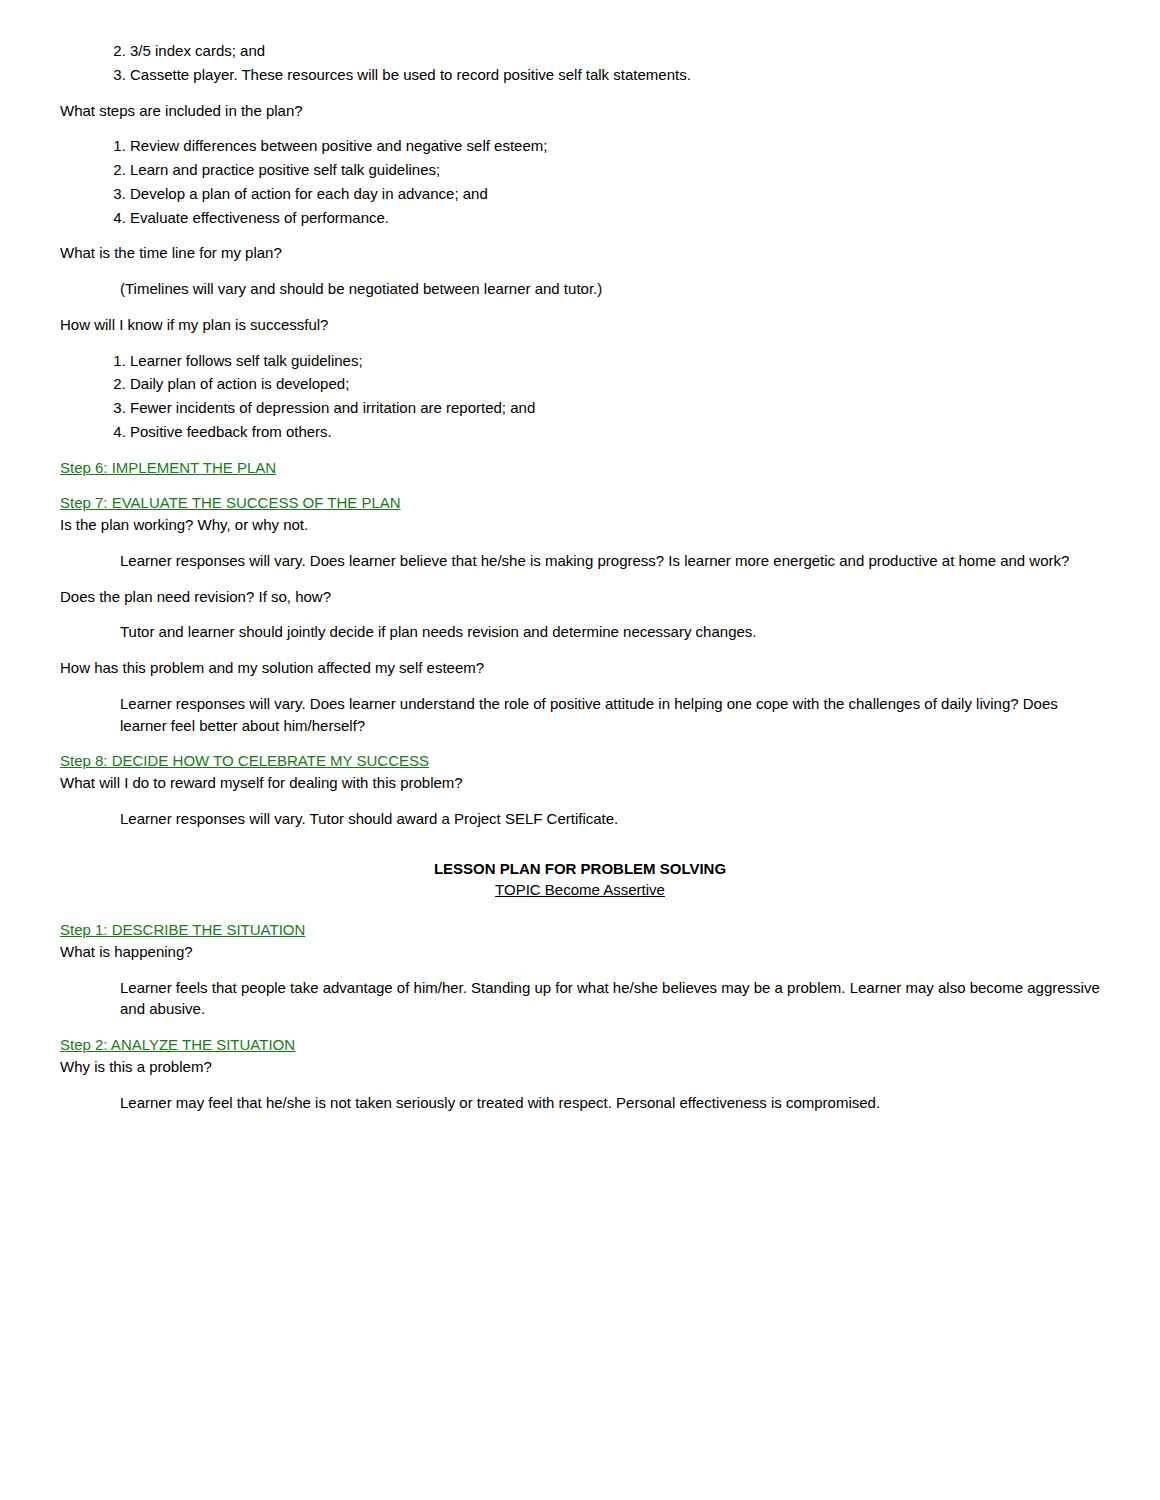3/5 index cards; and
Cassette player. These resources will be used to record positive self talk statements.
What steps are included in the plan?
Review differences between positive and negative self esteem;
Learn and practice positive self talk guidelines;
Develop a plan of action for each day in advance; and
Evaluate effectiveness of performance.
What is the time line for my plan?
(Timelines will vary and should be negotiated between learner and tutor.)
How will I know if my plan is successful?
Learner follows self talk guidelines;
Daily plan of action is developed;
Fewer incidents of depression and irritation are reported; and
Positive feedback from others.
Step 6: IMPLEMENT THE PLAN
Step 7: EVALUATE THE SUCCESS OF THE PLAN
Is the plan working? Why, or why not.
Learner responses will vary. Does learner believe that he/she is making progress? Is learner more energetic and productive at home and work?
Does the plan need revision? If so, how?
Tutor and learner should jointly decide if plan needs revision and determine necessary changes.
How has this problem and my solution affected my self esteem?
Learner responses will vary. Does learner understand the role of positive attitude in helping one cope with the challenges of daily living? Does learner feel better about him/herself?
Step 8: DECIDE HOW TO CELEBRATE MY SUCCESS
What will I do to reward myself for dealing with this problem?
Learner responses will vary. Tutor should award a Project SELF Certificate.
LESSON PLAN FOR PROBLEM SOLVING
TOPIC Become Assertive
Step 1: DESCRIBE THE SITUATION
What is happening?
Learner feels that people take advantage of him/her. Standing up for what he/she believes may be a problem. Learner may also become aggressive and abusive.
Step 2: ANALYZE THE SITUATION
Why is this a problem?
Learner may feel that he/she is not taken seriously or treated with respect. Personal effectiveness is compromised.